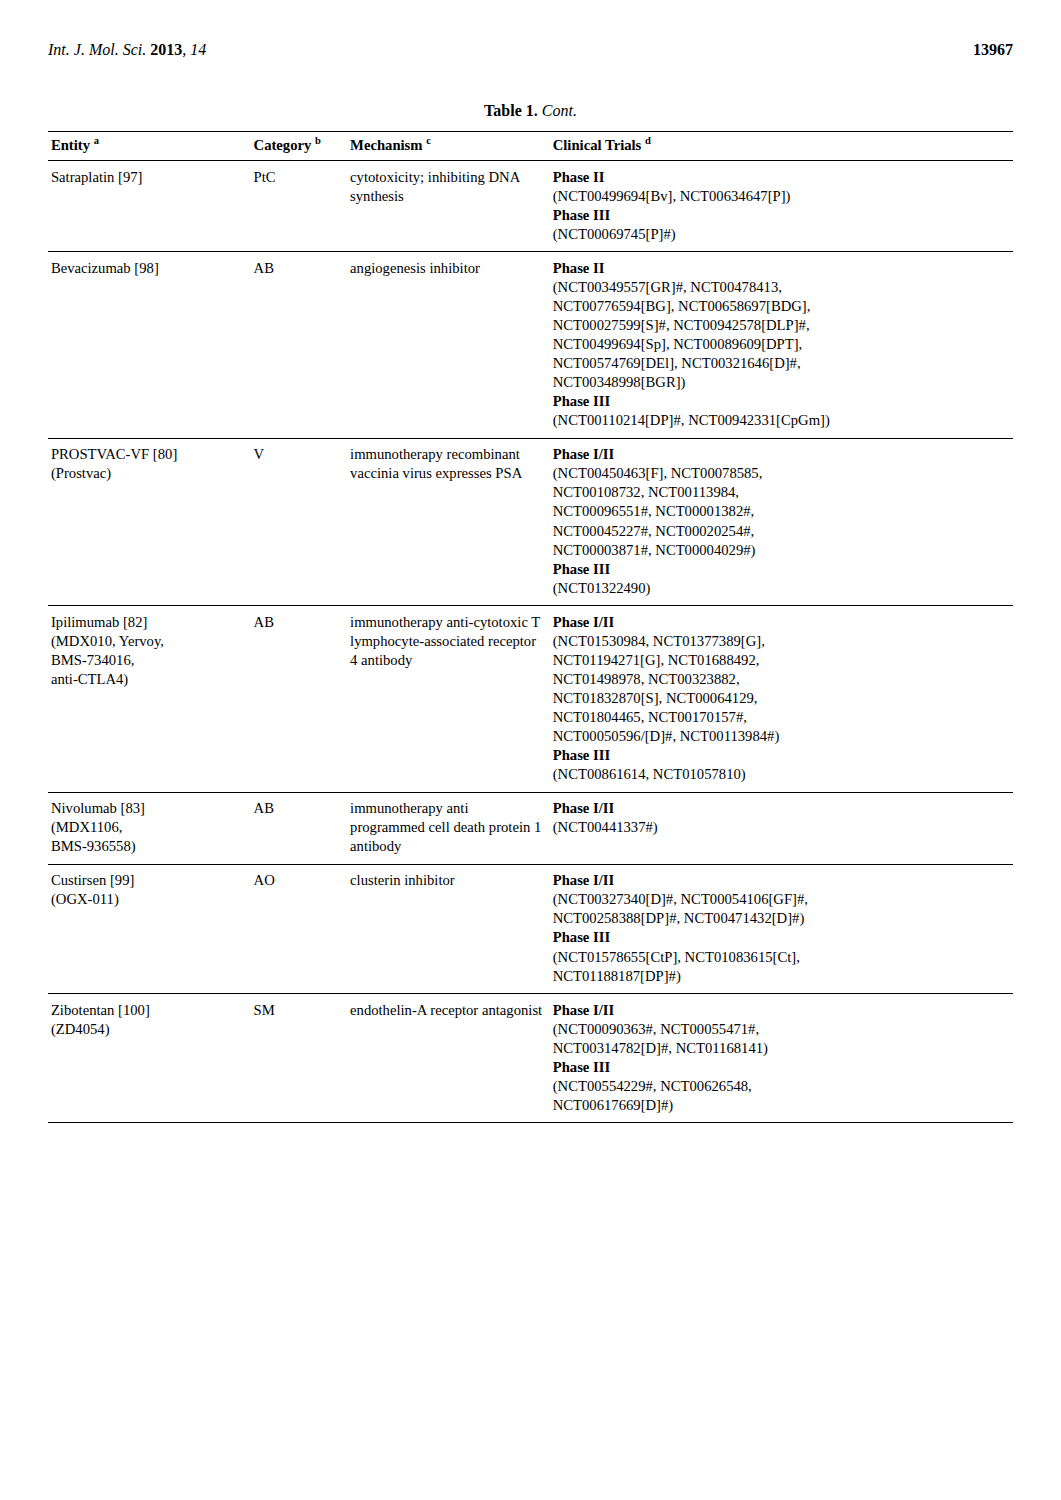Int. J. Mol. Sci. 2013, 14
13967
Table 1. Cont.
| Entity a | Category b | Mechanism c | Clinical Trials d |
| --- | --- | --- | --- |
| Satraplatin [97] | PtC | cytotoxicity; inhibiting DNA synthesis | Phase II (NCT00499694[Bv], NCT00634647[P]) Phase III (NCT00069745[P]#) |
| Bevacizumab [98] | AB | angiogenesis inhibitor | Phase II (NCT00349557[GR]#, NCT00478413, NCT00776594[BG], NCT00658697[BDG], NCT00027599[S]#, NCT00942578[DLP]#, NCT00499694[Sp], NCT00089609[DPT], NCT00574769[DEl], NCT00321646[D]#, NCT00348998[BGR]) Phase III (NCT00110214[DP]#, NCT00942331[CpGm]) |
| PROSTVAC-VF [80] (Prostvac) | V | immunotherapy recombinant vaccinia virus expresses PSA | Phase I/II (NCT00450463[F], NCT00078585, NCT00108732, NCT00113984, NCT00096551#, NCT00001382#, NCT00045227#, NCT00020254#, NCT00003871#, NCT00004029#) Phase III (NCT01322490) |
| Ipilimumab [82] (MDX010, Yervoy, BMS-734016, anti-CTLA4) | AB | immunotherapy anti-cytotoxic T lymphocyte-associated receptor 4 antibody | Phase I/II (NCT01530984, NCT01377389[G], NCT01194271[G], NCT01688492, NCT01498978, NCT00323882, NCT01832870[S], NCT00064129, NCT01804465, NCT00170157#, NCT00050596/[D]#, NCT00113984#) Phase III (NCT00861614, NCT01057810) |
| Nivolumab [83] (MDX1106, BMS-936558) | AB | immunotherapy anti programmed cell death protein 1 antibody | Phase I/II (NCT00441337#) |
| Custirsen [99] (OGX-011) | AO | clusterin inhibitor | Phase I/II (NCT00327340[D]#, NCT00054106[GF]#, NCT00258388[DP]#, NCT00471432[D]#) Phase III (NCT01578655[CtP], NCT01083615[Ct], NCT01188187[DP]#) |
| Zibotentan [100] (ZD4054) | SM | endothelin-A receptor antagonist | Phase I/II (NCT00090363#, NCT00055471#, NCT00314782[D]#, NCT01168141) Phase III (NCT00554229#, NCT00626548, NCT00617669[D]#) |